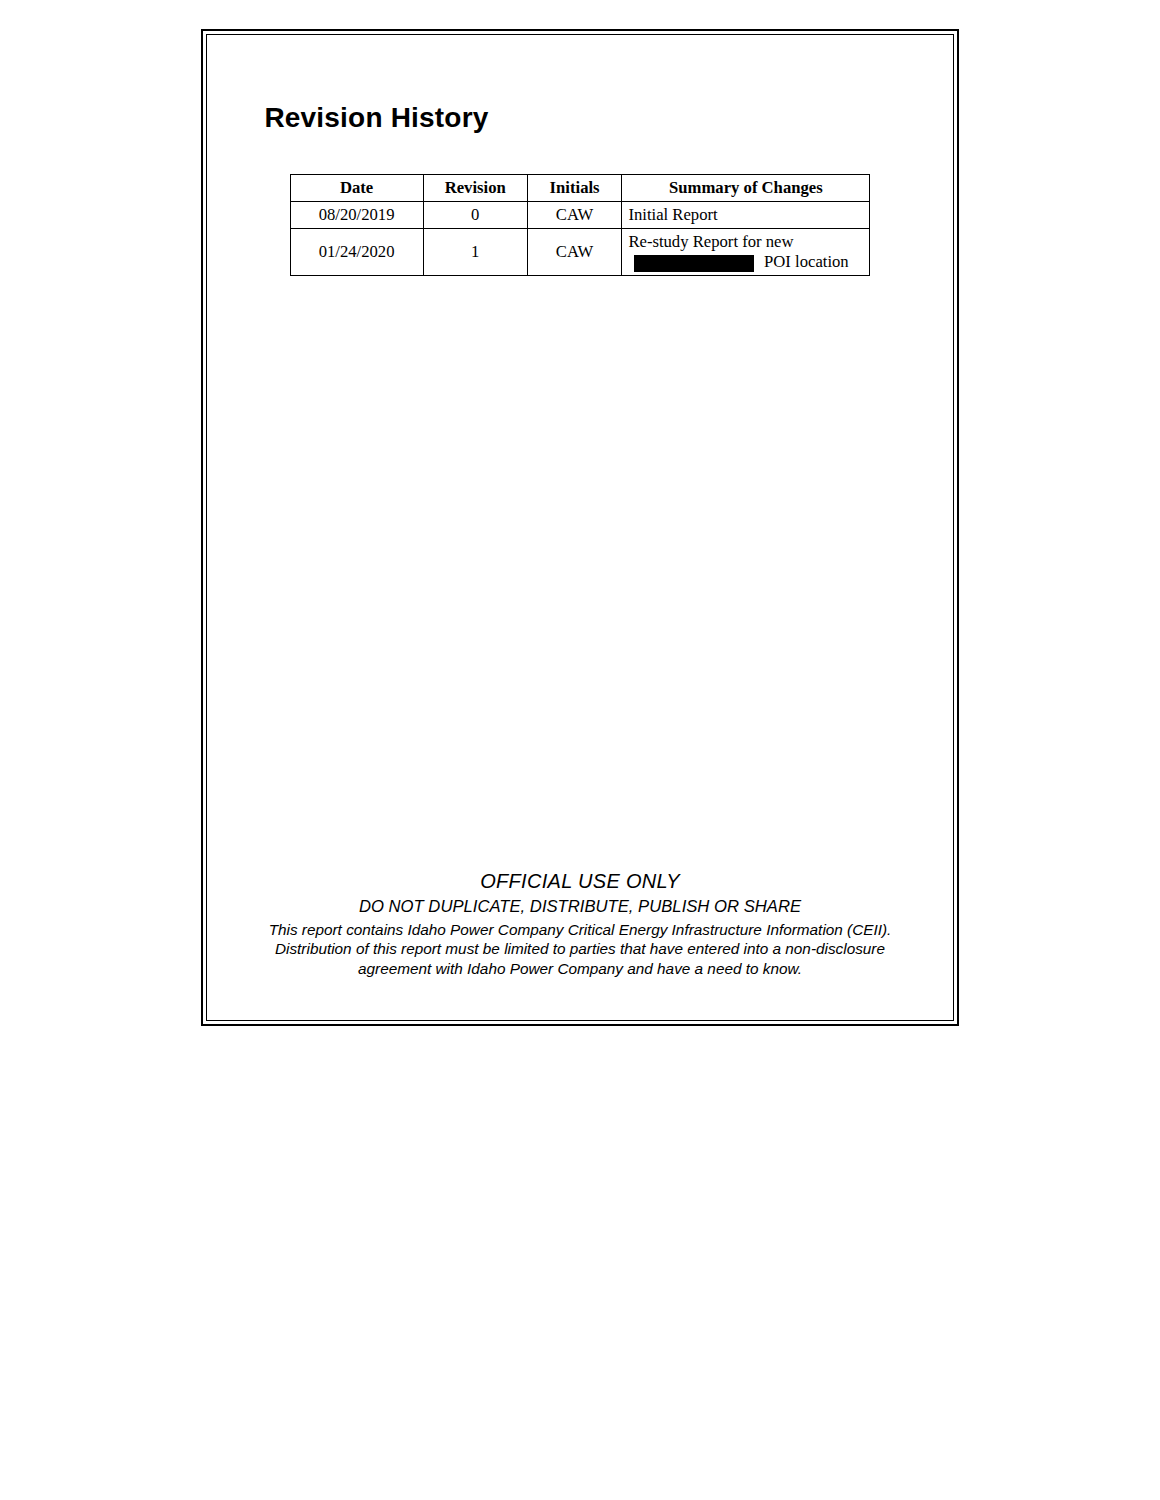Revision History
| Date | Revision | Initials | Summary of Changes |
| --- | --- | --- | --- |
| 08/20/2019 | 0 | CAW | Initial Report |
| 01/24/2020 | 1 | CAW | Re-study Report for new POI location |
OFFICIAL USE ONLY
DO NOT DUPLICATE, DISTRIBUTE, PUBLISH OR SHARE
This report contains Idaho Power Company Critical Energy Infrastructure Information (CEII).
Distribution of this report must be limited to parties that have entered into a non-disclosure
agreement with Idaho Power Company and have a need to know.